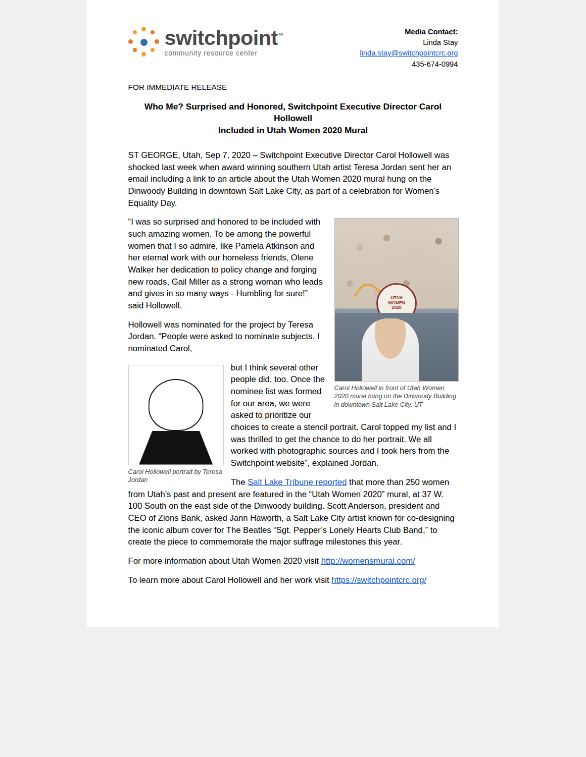switchpoint™
community resource center
Media Contact:
Linda Stay
linda.stay@switchpointcrc.org
435-674-0994
FOR IMMEDIATE RELEASE
Who Me? Surprised and Honored, Switchpoint Executive Director Carol Hollowell
Included in Utah Women 2020 Mural
ST GEORGE, Utah, Sep 7, 2020 – Switchpoint Executive Director Carol Hollowell was shocked last week when award winning southern Utah artist Teresa Jordan sent her an email including a link to an article about the Utah Women 2020 mural hung on the Dinwoody Building in downtown Salt Lake City, as part of a celebration for Women’s Equality Day.
UTAH
WOMEN
2020
Carol Hollowell in front of Utah Women 2020 mural hung on the Dinwoody Building in downtown Salt Lake City, UT
“I was so surprised and honored to be included with such amazing women. To be among the powerful women that I so admire, like Pamela Atkinson and her eternal work with our homeless friends, Olene Walker her dedication to policy change and forging new roads, Gail Miller as a strong woman who leads and gives in so many ways - Humbling for sure!” said Hollowell.
Hollowell was nominated for the project by Teresa Jordan. “People were asked to nominate subjects. I nominated Carol,
Carol Hollowell portrait by Teresa Jordan
but I think several other people did, too. Once the nominee list was formed for our area, we were asked to prioritize our choices to create a stencil portrait. Carol topped my list and I was thrilled to get the chance to do her portrait. We all worked with photographic sources and I took hers from the Switchpoint website”, explained Jordan.
The Salt Lake Tribune reported that more than 250 women from Utah’s past and present are featured in the “Utah Women 2020” mural, at 37 W. 100 South on the east side of the Dinwoody building. Scott Anderson, president and CEO of Zions Bank, asked Jann Haworth, a Salt Lake City artist known for co-designing the iconic album cover for The Beatles “Sgt. Pepper’s Lonely Hearts Club Band,” to create the piece to commemorate the major suffrage milestones this year.
For more information about Utah Women 2020 visit http://womensmural.com/
To learn more about Carol Hollowell and her work visit https://switchpointcrc.org/